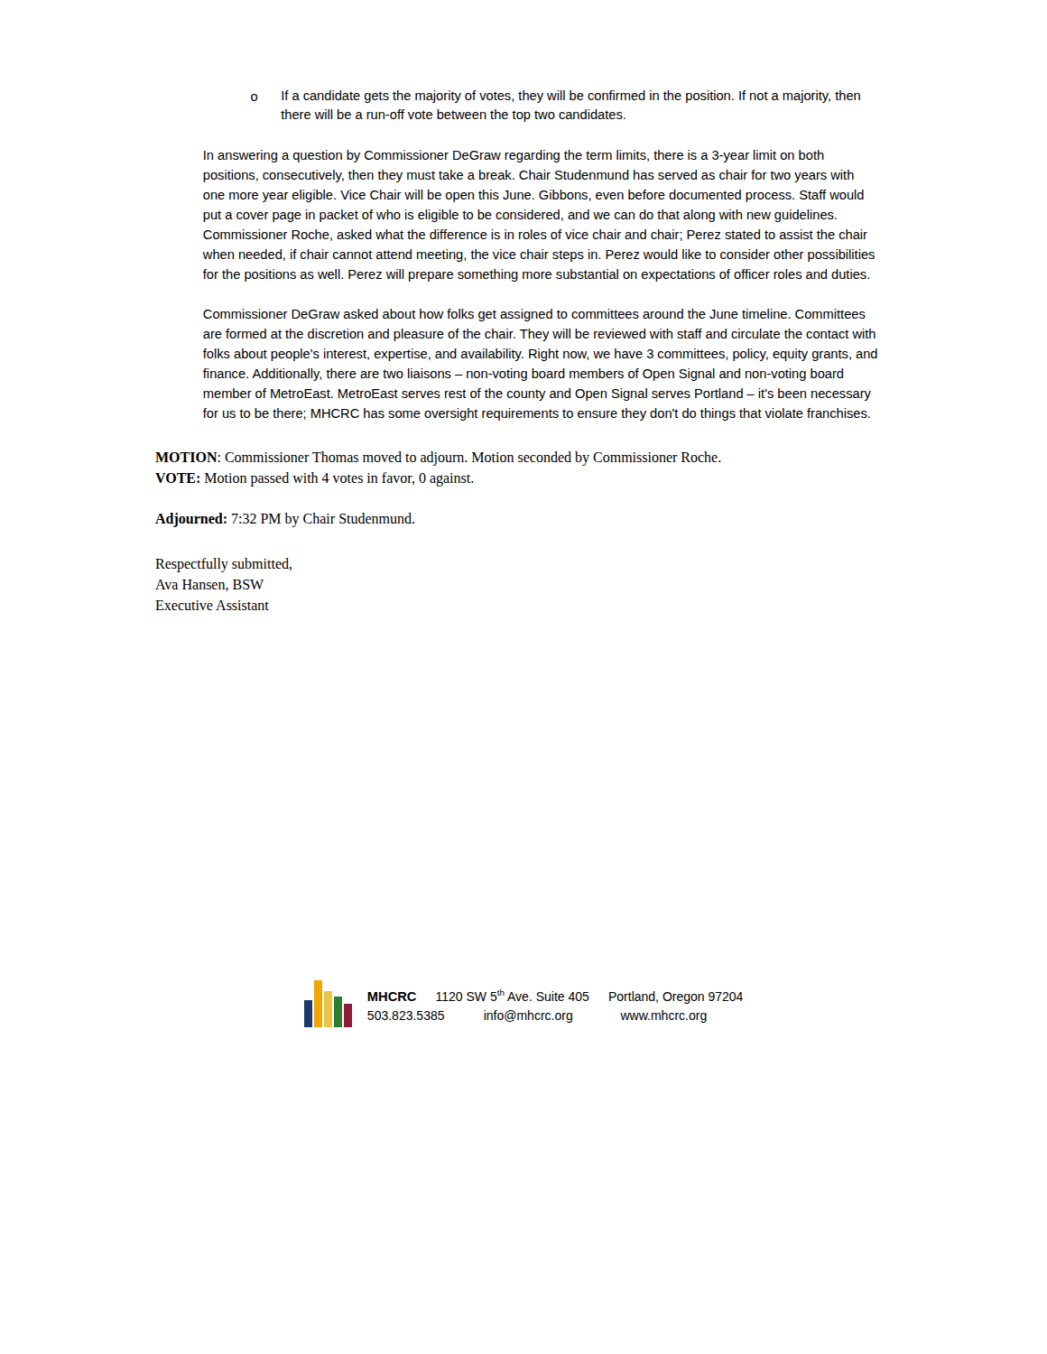o
If a candidate gets the majority of votes, they will be confirmed in the position. If not a majority, then there will be a run-off vote between the top two candidates.
In answering a question by Commissioner DeGraw regarding the term limits, there is a 3-year limit on both positions, consecutively, then they must take a break. Chair Studenmund has served as chair for two years with one more year eligible. Vice Chair will be open this June. Gibbons, even before documented process. Staff would put a cover page in packet of who is eligible to be considered, and we can do that along with new guidelines. Commissioner Roche, asked what the difference is in roles of vice chair and chair; Perez stated to assist the chair when needed, if chair cannot attend meeting, the vice chair steps in. Perez would like to consider other possibilities for the positions as well. Perez will prepare something more substantial on expectations of officer roles and duties.
Commissioner DeGraw asked about how folks get assigned to committees around the June timeline. Committees are formed at the discretion and pleasure of the chair. They will be reviewed with staff and circulate the contact with folks about people's interest, expertise, and availability. Right now, we have 3 committees, policy, equity grants, and finance. Additionally, there are two liaisons – non-voting board members of Open Signal and non-voting board member of MetroEast. MetroEast serves rest of the county and Open Signal serves Portland – it's been necessary for us to be there; MHCRC has some oversight requirements to ensure they don't do things that violate franchises.
MOTION: Commissioner Thomas moved to adjourn. Motion seconded by Commissioner Roche.
VOTE: Motion passed with 4 votes in favor, 0 against.
Adjourned: 7:32 PM by Chair Studenmund.
Respectfully submitted,
Ava Hansen, BSW
Executive Assistant
MHCRC 1120 SW 5th Ave. Suite 405 Portland, Oregon 97204
503.823.5385 info@mhcrc.org www.mhcrc.org